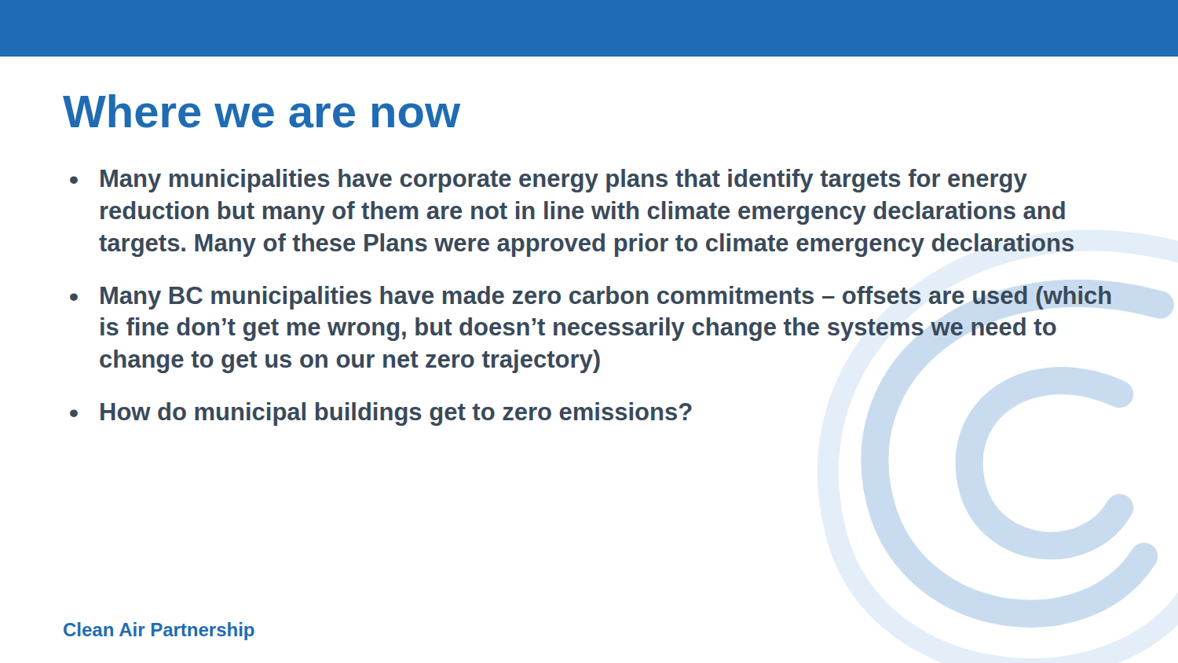Where we are now
Many municipalities have corporate energy plans that identify targets for energy reduction but many of them are not in line with climate emergency declarations and targets. Many of these Plans were approved prior to climate emergency declarations
Many BC municipalities have made zero carbon commitments – offsets are used (which is fine don’t get me wrong, but doesn’t necessarily change the systems we need to change to get us on our net zero trajectory)
How do municipal buildings get to zero emissions?
Clean Air Partnership